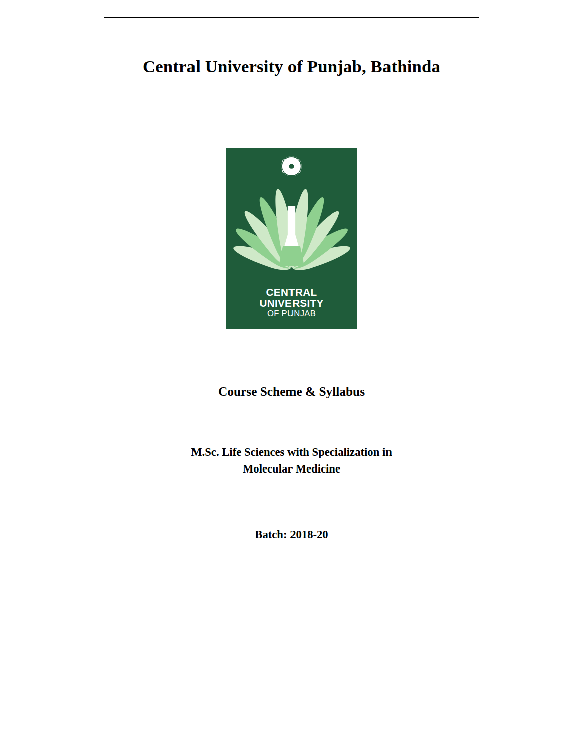Central University of Punjab, Bathinda
CENTRAL UNIVERSITY OF PUNJAB
Course Scheme & Syllabus
M.Sc. Life Sciences with Specialization in
Molecular Medicine
Batch: 2018-20